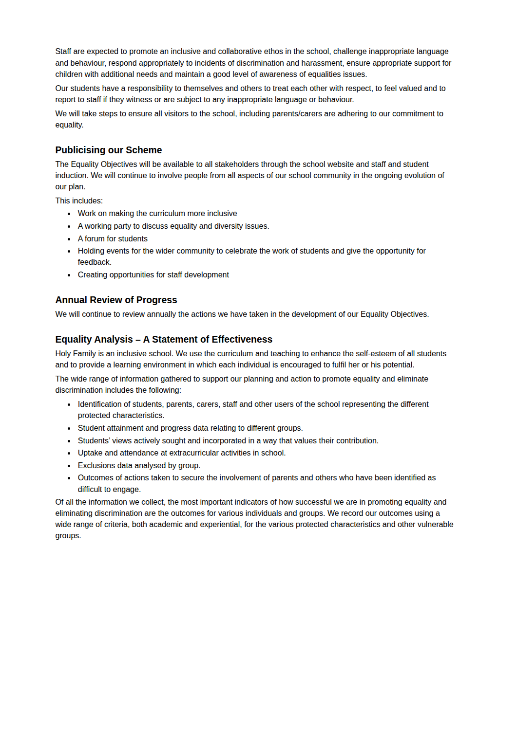Staff are expected to promote an inclusive and collaborative ethos in the school, challenge inappropriate language and behaviour, respond appropriately to incidents of discrimination and harassment, ensure appropriate support for children with additional needs and maintain a good level of awareness of equalities issues.
Our students have a responsibility to themselves and others to treat each other with respect, to feel valued and to report to staff if they witness or are subject to any inappropriate language or behaviour.
We will take steps to ensure all visitors to the school, including parents/carers are adhering to our commitment to equality.
Publicising our Scheme
The Equality Objectives will be available to all stakeholders through the school website and staff and student induction. We will continue to involve people from all aspects of our school community in the ongoing evolution of our plan.
This includes:
Work on making the curriculum more inclusive
A working party to discuss equality and diversity issues.
A forum for students
Holding events for the wider community to celebrate the work of students and give the opportunity for feedback.
Creating opportunities for staff development
Annual Review of Progress
We will continue to review annually the actions we have taken in the development of our Equality Objectives.
Equality Analysis – A Statement of Effectiveness
Holy Family is an inclusive school. We use the curriculum and teaching to enhance the self-esteem of all students and to provide a learning environment in which each individual is encouraged to fulfil her or his potential.
The wide range of information gathered to support our planning and action to promote equality and eliminate discrimination includes the following:
Identification of students, parents, carers, staff and other users of the school representing the different protected characteristics.
Student attainment and progress data relating to different groups.
Students’ views actively sought and incorporated in a way that values their contribution.
Uptake and attendance at extracurricular activities in school.
Exclusions data analysed by group.
Outcomes of actions taken to secure the involvement of parents and others who have been identified as difficult to engage.
Of all the information we collect, the most important indicators of how successful we are in promoting equality and eliminating discrimination are the outcomes for various individuals and groups. We record our outcomes using a wide range of criteria, both academic and experiential, for the various protected characteristics and other vulnerable groups.